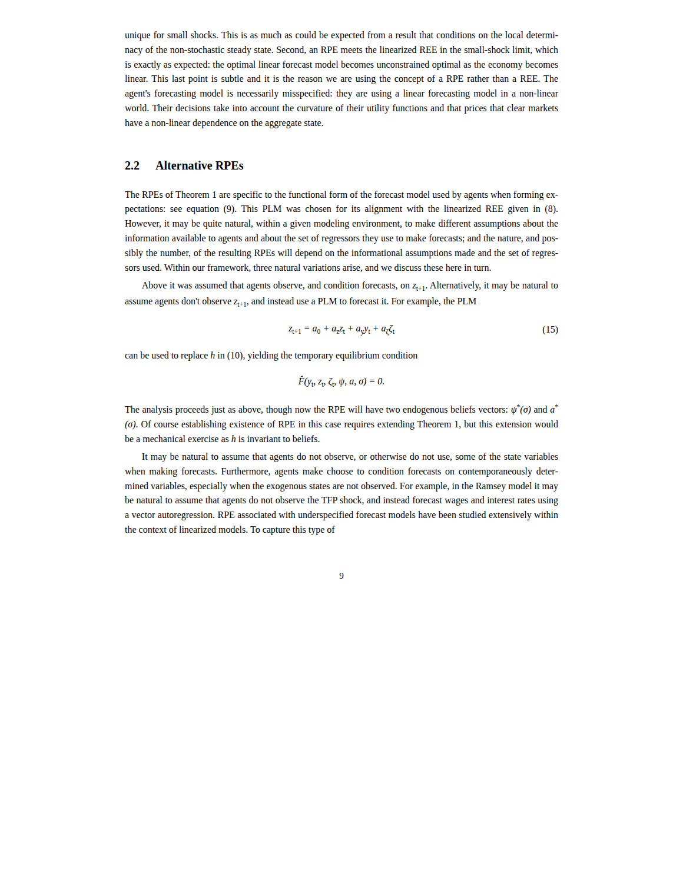unique for small shocks. This is as much as could be expected from a result that conditions on the local determinacy of the non-stochastic steady state. Second, an RPE meets the linearized REE in the small-shock limit, which is exactly as expected: the optimal linear forecast model becomes unconstrained optimal as the economy becomes linear. This last point is subtle and it is the reason we are using the concept of a RPE rather than a REE. The agent's forecasting model is necessarily misspecified: they are using a linear forecasting model in a non-linear world. Their decisions take into account the curvature of their utility functions and that prices that clear markets have a non-linear dependence on the aggregate state.
2.2 Alternative RPEs
The RPEs of Theorem 1 are specific to the functional form of the forecast model used by agents when forming expectations: see equation (9). This PLM was chosen for its alignment with the linearized REE given in (8). However, it may be quite natural, within a given modeling environment, to make different assumptions about the information available to agents and about the set of regressors they use to make forecasts; and the nature, and possibly the number, of the resulting RPEs will depend on the informational assumptions made and the set of regressors used. Within our framework, three natural variations arise, and we discuss these here in turn.
Above it was assumed that agents observe, and condition forecasts, on zt+1. Alternatively, it may be natural to assume agents don't observe zt+1, and instead use a PLM to forecast it. For example, the PLM
zt+1 = a0 + azzt + ayyt + aζζt (15)
can be used to replace h in (10), yielding the temporary equilibrium condition
F̂(yt, zt, ζt, ψ, a, σ) = 0.
The analysis proceeds just as above, though now the RPE will have two endogenous beliefs vectors: ψ*(σ) and a*(σ). Of course establishing existence of RPE in this case requires extending Theorem 1, but this extension would be a mechanical exercise as h is invariant to beliefs.
It may be natural to assume that agents do not observe, or otherwise do not use, some of the state variables when making forecasts. Furthermore, agents make choose to condition forecasts on contemporaneously determined variables, especially when the exogenous states are not observed. For example, in the Ramsey model it may be natural to assume that agents do not observe the TFP shock, and instead forecast wages and interest rates using a vector autoregression. RPE associated with underspecified forecast models have been studied extensively within the context of linearized models. To capture this type of
9